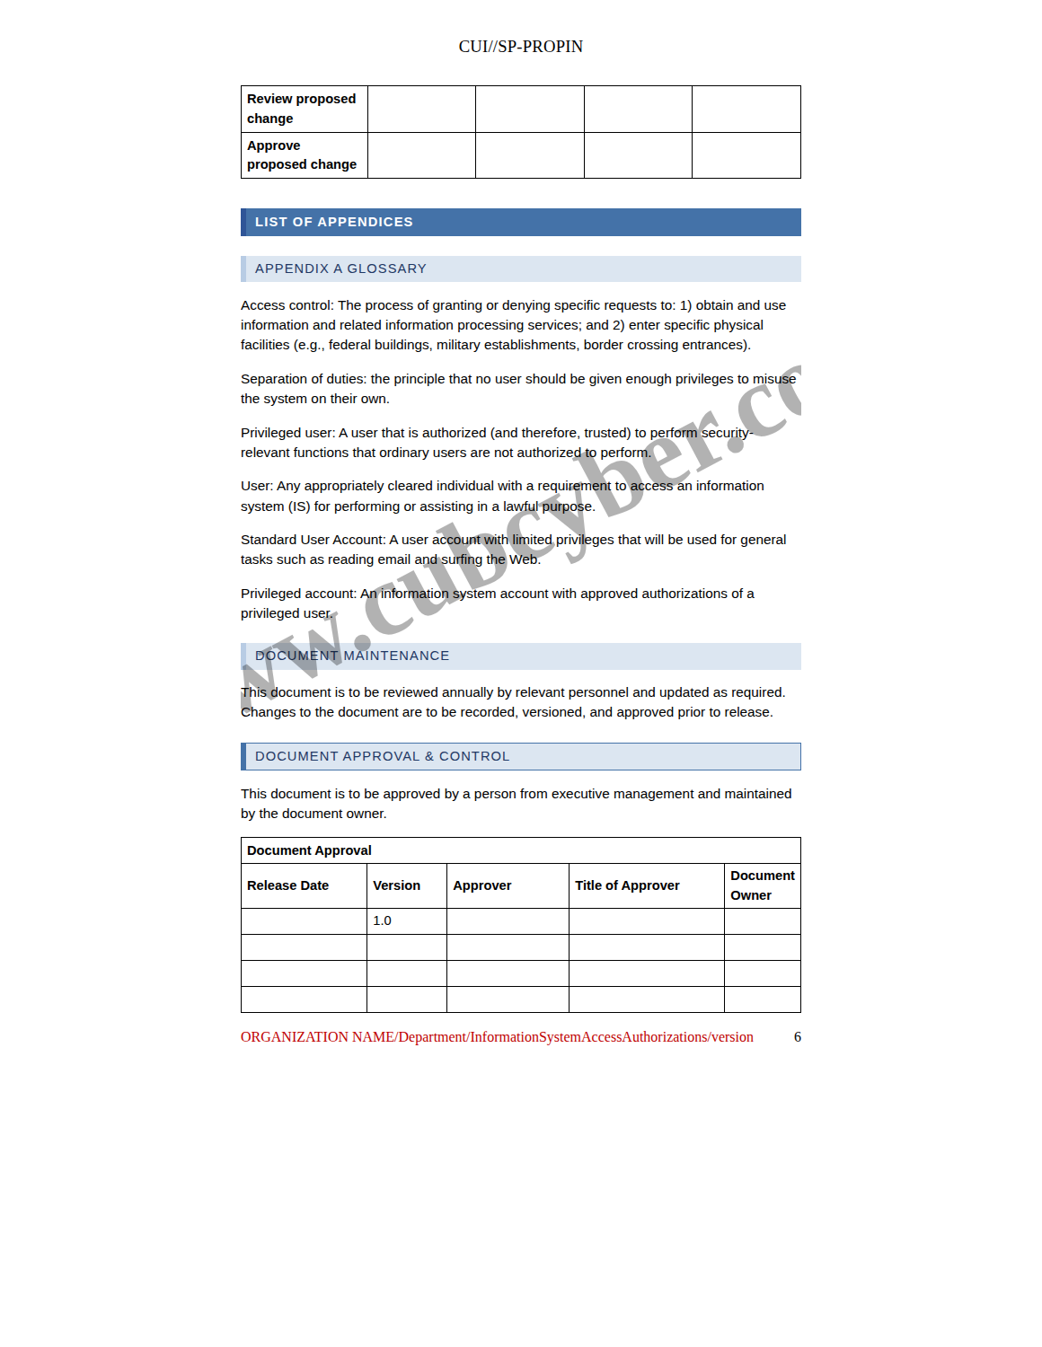www.cubcyber.com
CUI//SP-PROPIN
| Review proposed change | | | | |
| Approve proposed change | | | | |
LIST OF APPENDICES
APPENDIX A GLOSSARY
Access control: The process of granting or denying specific requests to: 1) obtain and use information and related information processing services; and 2) enter specific physical facilities (e.g., federal buildings, military establishments, border crossing entrances).
Separation of duties: the principle that no user should be given enough privileges to misuse the system on their own.
Privileged user: A user that is authorized (and therefore, trusted) to perform security-relevant functions that ordinary users are not authorized to perform.
User: Any appropriately cleared individual with a requirement to access an information system (IS) for performing or assisting in a lawful purpose.
Standard User Account: A user account with limited privileges that will be used for general tasks such as reading email and surfing the Web.
Privileged account: An information system account with approved authorizations of a privileged user.
DOCUMENT MAINTENANCE
This document is to be reviewed annually by relevant personnel and updated as required. Changes to the document are to be recorded, versioned, and approved prior to release.
DOCUMENT APPROVAL & CONTROL
This document is to be approved by a person from executive management and maintained by the document owner.
| Document Approval |
| Release Date | Version | Approver | Title of Approver | Document Owner |
| | 1.0 | | | |
ORGANIZATION NAME/Department/InformationSystemAccessAuthorizations/version 6